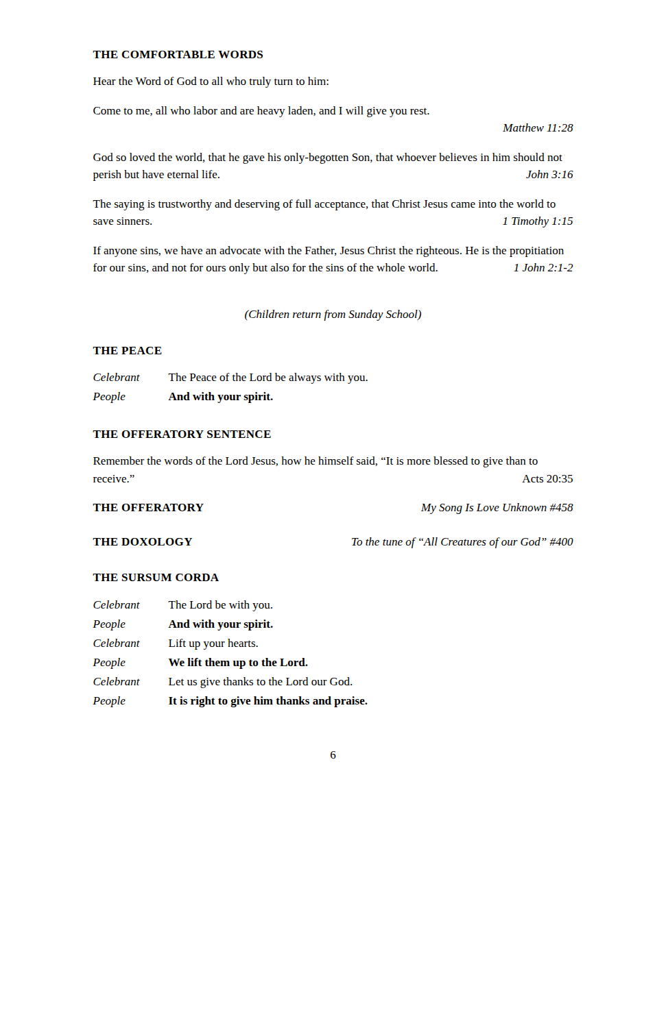THE COMFORTABLE WORDS
Hear the Word of God to all who truly turn to him:
Come to me, all who labor and are heavy laden, and I will give you rest. Matthew 11:28
God so loved the world, that he gave his only-begotten Son, that whoever believes in him should not perish but have eternal life. John 3:16
The saying is trustworthy and deserving of full acceptance, that Christ Jesus came into the world to save sinners. 1 Timothy 1:15
If anyone sins, we have an advocate with the Father, Jesus Christ the righteous. He is the propitiation for our sins, and not for ours only but also for the sins of the whole world. 1 John 2:1-2
(Children return from Sunday School)
THE PEACE
| Celebrant | The Peace of the Lord be always with you. |
| People | And with your spirit. |
THE OFFERATORY SENTENCE
Remember the words of the Lord Jesus, how he himself said, “It is more blessed to give than to receive.” Acts 20:35
THE OFFERATORY My Song Is Love Unknown #458
THE DOXOLOGY To the tune of “All Creatures of our God” #400
THE SURSUM CORDA
| Celebrant | The Lord be with you. |
| People | And with your spirit. |
| Celebrant | Lift up your hearts. |
| People | We lift them up to the Lord. |
| Celebrant | Let us give thanks to the Lord our God. |
| People | It is right to give him thanks and praise. |
6